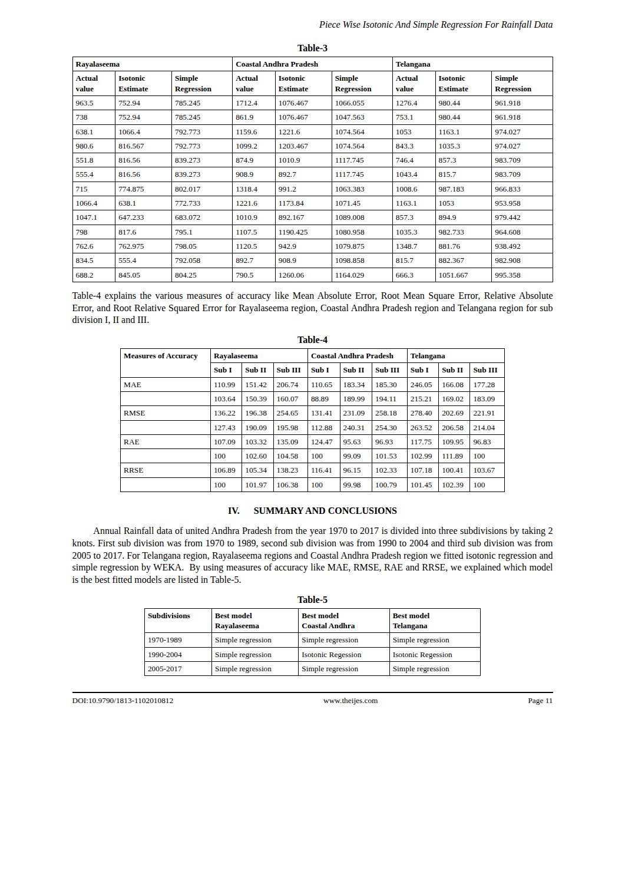Piece Wise Isotonic And Simple Regression For Rainfall Data
Table-3
| Rayalaseema | Coastal Andhra Pradesh | Telangana |
| --- | --- | --- |
| Actual value | Isotonic Estimate | Simple Regression | Actual value | Isotonic Estimate | Simple Regression | Actual value | Isotonic Estimate | Simple Regression |
| 963.5 | 752.94 | 785.245 | 1712.4 | 1076.467 | 1066.055 | 1276.4 | 980.44 | 961.918 |
| 738 | 752.94 | 785.245 | 861.9 | 1076.467 | 1047.563 | 753.1 | 980.44 | 961.918 |
| 638.1 | 1066.4 | 792.773 | 1159.6 | 1221.6 | 1074.564 | 1053 | 1163.1 | 974.027 |
| 980.6 | 816.567 | 792.773 | 1099.2 | 1203.467 | 1074.564 | 843.3 | 1035.3 | 974.027 |
| 551.8 | 816.56 | 839.273 | 874.9 | 1010.9 | 1117.745 | 746.4 | 857.3 | 983.709 |
| 555.4 | 816.56 | 839.273 | 908.9 | 892.7 | 1117.745 | 1043.4 | 815.7 | 983.709 |
| 715 | 774.875 | 802.017 | 1318.4 | 991.2 | 1063.383 | 1008.6 | 987.183 | 966.833 |
| 1066.4 | 638.1 | 772.733 | 1221.6 | 1173.84 | 1071.45 | 1163.1 | 1053 | 953.958 |
| 1047.1 | 647.233 | 683.072 | 1010.9 | 892.167 | 1089.008 | 857.3 | 894.9 | 979.442 |
| 798 | 817.6 | 795.1 | 1107.5 | 1190.425 | 1080.958 | 1035.3 | 982.733 | 964.608 |
| 762.6 | 762.975 | 798.05 | 1120.5 | 942.9 | 1079.875 | 1348.7 | 881.76 | 938.492 |
| 834.5 | 555.4 | 792.058 | 892.7 | 908.9 | 1098.858 | 815.7 | 882.367 | 982.908 |
| 688.2 | 845.05 | 804.25 | 790.5 | 1260.06 | 1164.029 | 666.3 | 1051.667 | 995.358 |
Table-4 explains the various measures of accuracy like Mean Absolute Error, Root Mean Square Error, Relative Absolute Error, and Root Relative Squared Error for Rayalaseema region, Coastal Andhra Pradesh region and Telangana region for sub division I, II and III.
Table-4
| Measures of Accuracy | Rayalaseema | Coastal Andhra Pradesh | Telangana |
| --- | --- | --- | --- |
| Sub I | Sub II | Sub III | Sub I | Sub II | Sub III | Sub I | Sub II | Sub III |
| MAE | 110.99 | 151.42 | 206.74 | 110.65 | 183.34 | 185.30 | 246.05 | 166.08 | 177.28 |
| | 103.64 | 150.39 | 160.07 | 88.89 | 189.99 | 194.11 | 215.21 | 169.02 | 183.09 |
| RMSE | 136.22 | 196.38 | 254.65 | 131.41 | 231.09 | 258.18 | 278.40 | 202.69 | 221.91 |
| | 127.43 | 190.09 | 195.98 | 112.88 | 240.31 | 254.30 | 263.52 | 206.58 | 214.04 |
| RAE | 107.09 | 103.32 | 135.09 | 124.47 | 95.63 | 96.93 | 117.75 | 109.95 | 96.83 |
| | 100 | 102.60 | 104.58 | 100 | 99.09 | 101.53 | 102.99 | 111.89 | 100 |
| RRSE | 106.89 | 105.34 | 138.23 | 116.41 | 96.15 | 102.33 | 107.18 | 100.41 | 103.67 |
| | 100 | 101.97 | 106.38 | 100 | 99.98 | 100.79 | 101.45 | 102.39 | 100 |
IV. SUMMARY AND CONCLUSIONS
Annual Rainfall data of united Andhra Pradesh from the year 1970 to 2017 is divided into three subdivisions by taking 2 knots. First sub division was from 1970 to 1989, second sub division was from 1990 to 2004 and third sub division was from 2005 to 2017. For Telangana region, Rayalaseema regions and Coastal Andhra Pradesh region we fitted isotonic regression and simple regression by WEKA. By using measures of accuracy like MAE, RMSE, RAE and RRSE, we explained which model is the best fitted models are listed in Table-5.
Table-5
| Subdivisions | Best model Rayalaseema | Best model Coastal Andhra | Best model Telangana |
| --- | --- | --- | --- |
| 1970-1989 | Simple regression | Simple regression | Simple regression |
| 1990-2004 | Simple regression | Isotonic Regession | Isotonic Regession |
| 2005-2017 | Simple regression | Simple regression | Simple regression |
DOI:10.9790/1813-1102010812 www.theijes.com Page 11